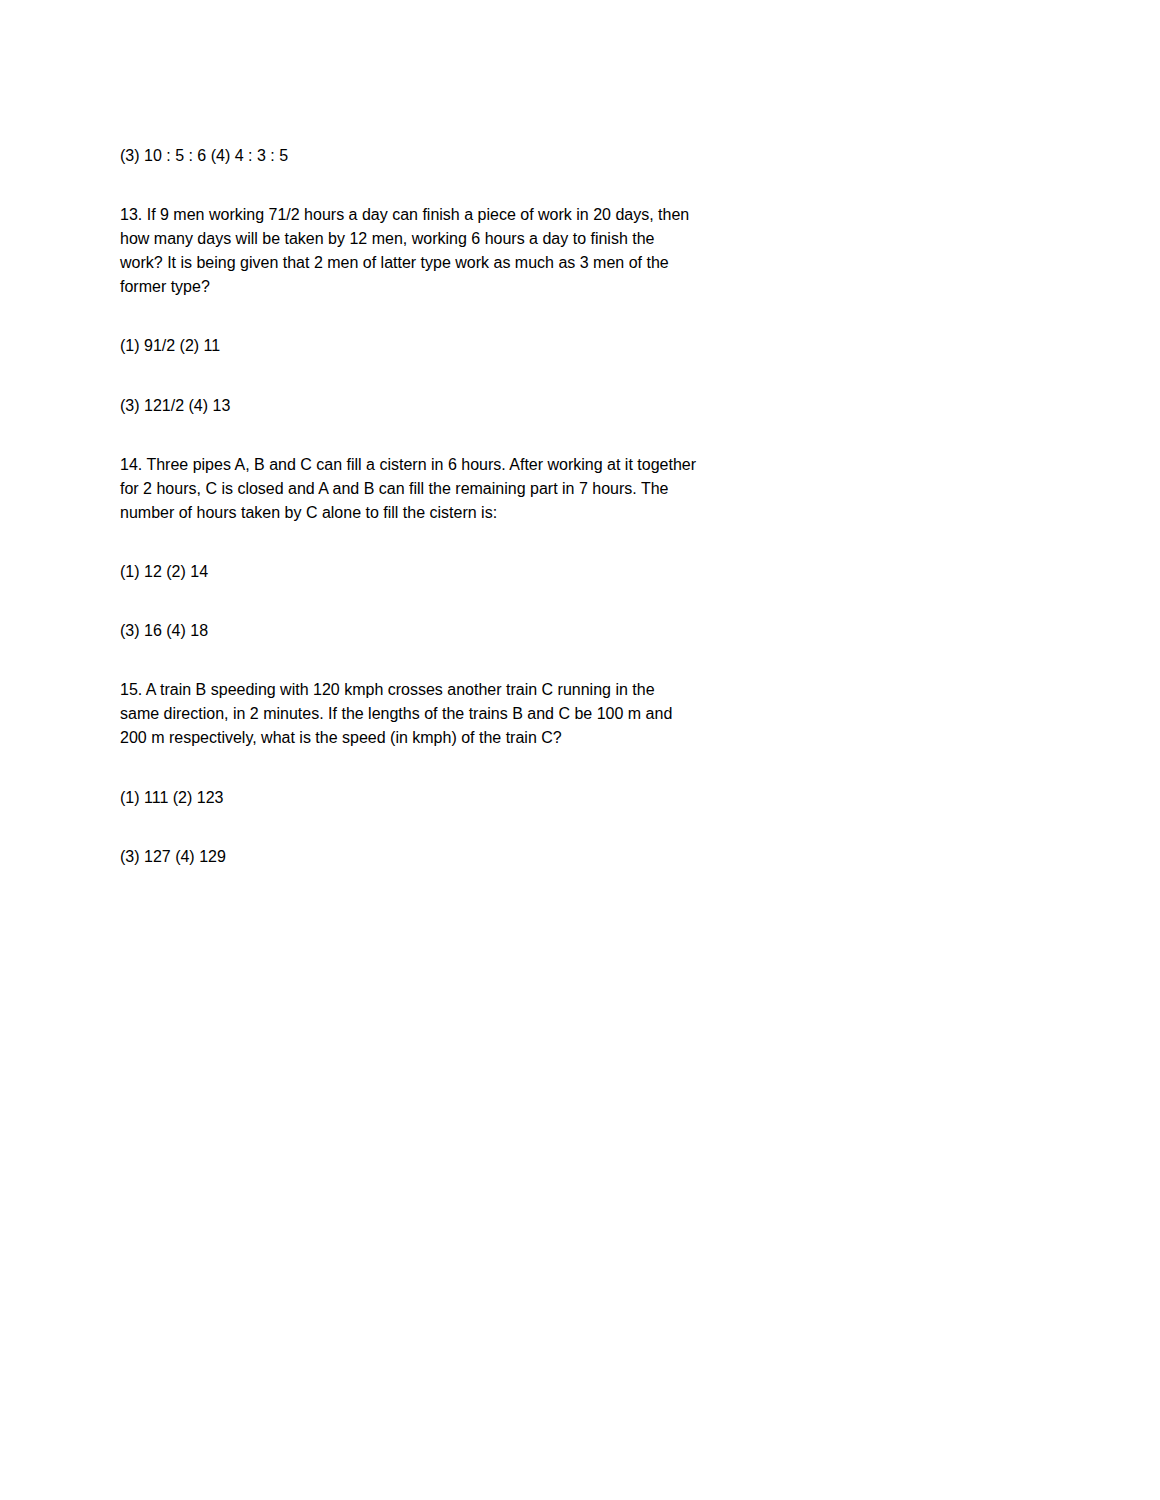(3) 10 : 5 : 6 (4) 4 : 3 : 5
13. If 9 men working 71/2 hours a day can finish a piece of work in 20 days, then how many days will be taken by 12 men, working 6 hours a day to finish the work? It is being given that 2 men of latter type work as much as 3 men of the former type?
(1) 91/2 (2) 11
(3) 121/2 (4) 13
14. Three pipes A, B and C can fill a cistern in 6 hours. After working at it together for 2 hours, C is closed and A and B can fill the remaining part in 7 hours. The number of hours taken by C alone to fill the cistern is:
(1) 12 (2) 14
(3) 16 (4) 18
15. A train B speeding with 120 kmph crosses another train C running in the same direction, in 2 minutes. If the lengths of the trains B and C be 100 m and 200 m respectively, what is the speed (in kmph) of the train C?
(1) 111 (2) 123
(3) 127 (4) 129